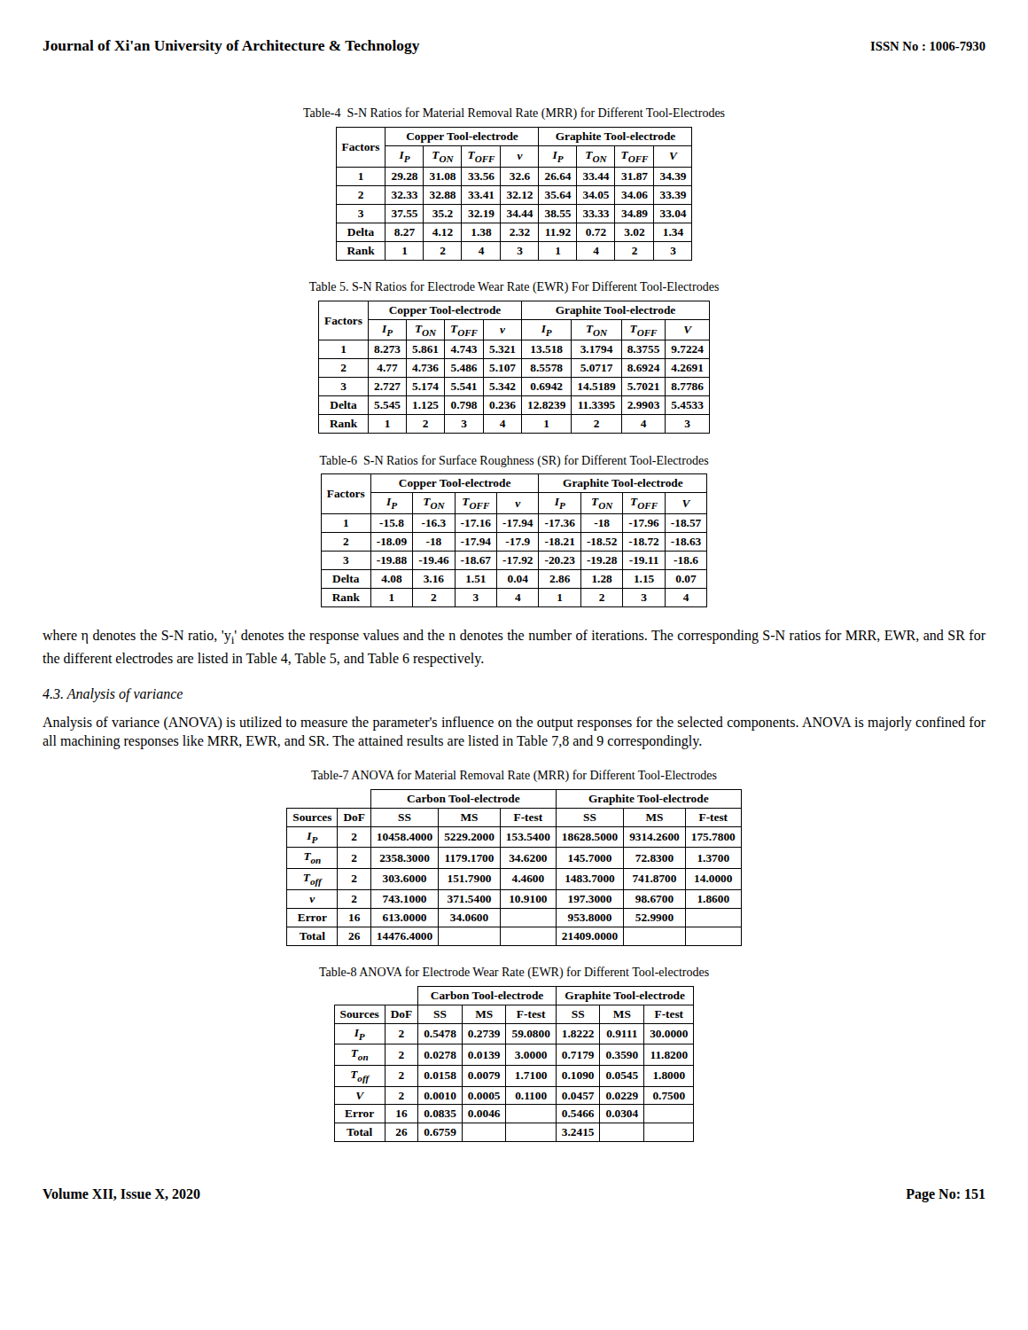Journal of Xi'an University of Architecture & Technology
ISSN No : 1006-7930
Table-4 S-N Ratios for Material Removal Rate (MRR) for Different Tool-Electrodes
| Factors | Copper Tool-electrode | Graphite Tool-electrode |
| --- | --- | --- |
| I P | T ON | T OFF | v | I P | T ON | T OFF | V |
| 1 | 29.28 | 31.08 | 33.56 | 32.6 | 26.64 | 33.44 | 31.87 | 34.39 |
| 2 | 32.33 | 32.88 | 33.41 | 32.12 | 35.64 | 34.05 | 34.06 | 33.39 |
| 3 | 37.55 | 35.2 | 32.19 | 34.44 | 38.55 | 33.33 | 34.89 | 33.04 |
| Delta | 8.27 | 4.12 | 1.38 | 2.32 | 11.92 | 0.72 | 3.02 | 1.34 |
| Rank | 1 | 2 | 4 | 3 | 1 | 4 | 2 | 3 |
Table 5. S-N Ratios for Electrode Wear Rate (EWR) For Different Tool-Electrodes
| Factors | Copper Tool-electrode | Graphite Tool-electrode |
| --- | --- | --- |
| I P | T ON | T OFF | v | I P | T ON | T OFF | V |
| 1 | 8.273 | 5.861 | 4.743 | 5.321 | 13.518 | 3.1794 | 8.3755 | 9.7224 |
| 2 | 4.77 | 4.736 | 5.486 | 5.107 | 8.5578 | 5.0717 | 8.6924 | 4.2691 |
| 3 | 2.727 | 5.174 | 5.541 | 5.342 | 0.6942 | 14.5189 | 5.7021 | 8.7786 |
| Delta | 5.545 | 1.125 | 0.798 | 0.236 | 12.8239 | 11.3395 | 2.9903 | 5.4533 |
| Rank | 1 | 2 | 3 | 4 | 1 | 2 | 4 | 3 |
Table-6 S-N Ratios for Surface Roughness (SR) for Different Tool-Electrodes
| Factors | Copper Tool-electrode | Graphite Tool-electrode |
| --- | --- | --- |
| I P | T ON | T OFF | v | I P | T ON | T OFF | V |
| 1 | -15.8 | -16.3 | -17.16 | -17.94 | -17.36 | -18 | -17.96 | -18.57 |
| 2 | -18.09 | -18 | -17.94 | -17.9 | -18.21 | -18.52 | -18.72 | -18.63 |
| 3 | -19.88 | -19.46 | -18.67 | -17.92 | -20.23 | -19.28 | -19.11 | -18.6 |
| Delta | 4.08 | 3.16 | 1.51 | 0.04 | 2.86 | 1.28 | 1.15 | 0.07 |
| Rank | 1 | 2 | 3 | 4 | 1 | 2 | 3 | 4 |
where η denotes the S-N ratio, 'yi' denotes the response values and the n denotes the number of iterations. The corresponding S-N ratios for MRR, EWR, and SR for the different electrodes are listed in Table 4, Table 5, and Table 6 respectively.
4.3. Analysis of variance
Analysis of variance (ANOVA) is utilized to measure the parameter's influence on the output responses for the selected components. ANOVA is majorly confined for all machining responses like MRR, EWR, and SR. The attained results are listed in Table 7,8 and 9 correspondingly.
Table-7 ANOVA for Material Removal Rate (MRR) for Different Tool-Electrodes
| | Carbon Tool-electrode | Graphite Tool-electrode |
| --- | --- | --- |
| Sources | DoF | SS | MS | F-test | SS | MS | F-test |
| I P | 2 | 10458.4000 | 5229.2000 | 153.5400 | 18628.5000 | 9314.2600 | 175.7800 |
| T on | 2 | 2358.3000 | 1179.1700 | 34.6200 | 145.7000 | 72.8300 | 1.3700 |
| T off | 2 | 303.6000 | 151.7900 | 4.4600 | 1483.7000 | 741.8700 | 14.0000 |
| v | 2 | 743.1000 | 371.5400 | 10.9100 | 197.3000 | 98.6700 | 1.8600 |
| Error | 16 | 613.0000 | 34.0600 | | 953.8000 | 52.9900 | |
| Total | 26 | 14476.4000 | | | 21409.0000 | | |
Table-8 ANOVA for Electrode Wear Rate (EWR) for Different Tool-electrodes
| | Carbon Tool-electrode | Graphite Tool-electrode |
| --- | --- | --- |
| Sources | DoF | SS | MS | F-test | SS | MS | F-test |
| I P | 2 | 0.5478 | 0.2739 | 59.0800 | 1.8222 | 0.9111 | 30.0000 |
| T on | 2 | 0.0278 | 0.0139 | 3.0000 | 0.7179 | 0.3590 | 11.8200 |
| T off | 2 | 0.0158 | 0.0079 | 1.7100 | 0.1090 | 0.0545 | 1.8000 |
| V | 2 | 0.0010 | 0.0005 | 0.1100 | 0.0457 | 0.0229 | 0.7500 |
| Error | 16 | 0.0835 | 0.0046 | | 0.5466 | 0.0304 | |
| Total | 26 | 0.6759 | | | 3.2415 | | |
Volume XII, Issue X, 2020
Page No: 151